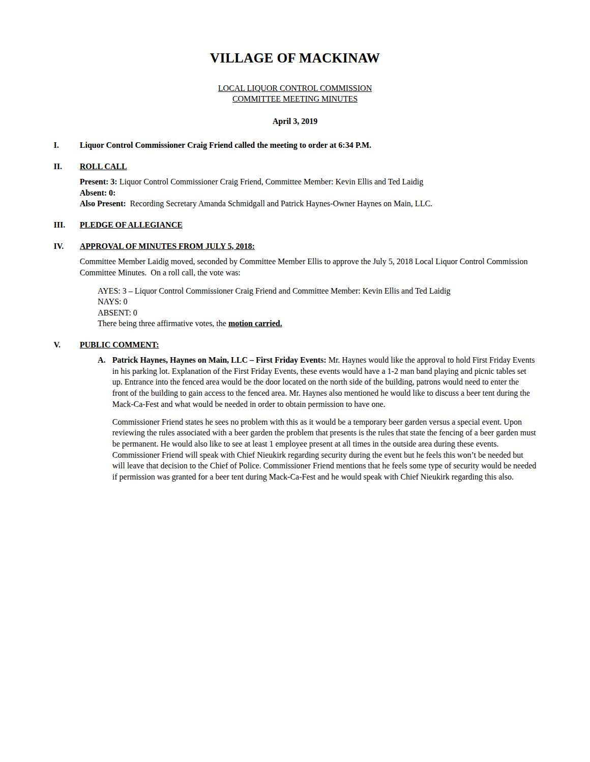VILLAGE OF MACKINAW
LOCAL LIQUOR CONTROL COMMISSION
COMMITTEE MEETING MINUTES
April 3, 2019
I. Liquor Control Commissioner Craig Friend called the meeting to order at 6:34 P.M.
II. ROLL CALL
Present: 3: Liquor Control Commissioner Craig Friend, Committee Member: Kevin Ellis and Ted Laidig
Absent: 0:
Also Present: Recording Secretary Amanda Schmidgall and Patrick Haynes-Owner Haynes on Main, LLC.
III. PLEDGE OF ALLEGIANCE
IV. APPROVAL OF MINUTES FROM JULY 5, 2018:
Committee Member Laidig moved, seconded by Committee Member Ellis to approve the July 5, 2018 Local Liquor Control Commission Committee Minutes. On a roll call, the vote was:
AYES: 3 – Liquor Control Commissioner Craig Friend and Committee Member: Kevin Ellis and Ted Laidig
NAYS: 0
ABSENT: 0
There being three affirmative votes, the motion carried.
V. PUBLIC COMMENT:
A.
Patrick Haynes, Haynes on Main, LLC – First Friday Events: Mr. Haynes would like the approval to hold First Friday Events in his parking lot. Explanation of the First Friday Events, these events would have a 1-2 man band playing and picnic tables set up. Entrance into the fenced area would be the door located on the north side of the building, patrons would need to enter the front of the building to gain access to the fenced area. Mr. Haynes also mentioned he would like to discuss a beer tent during the Mack-Ca-Fest and what would be needed in order to obtain permission to have one.
Commissioner Friend states he sees no problem with this as it would be a temporary beer garden versus a special event. Upon reviewing the rules associated with a beer garden the problem that presents is the rules that state the fencing of a beer garden must be permanent. He would also like to see at least 1 employee present at all times in the outside area during these events. Commissioner Friend will speak with Chief Nieukirk regarding security during the event but he feels this won’t be needed but will leave that decision to the Chief of Police. Commissioner Friend mentions that he feels some type of security would be needed if permission was granted for a beer tent during Mack-Ca-Fest and he would speak with Chief Nieukirk regarding this also.